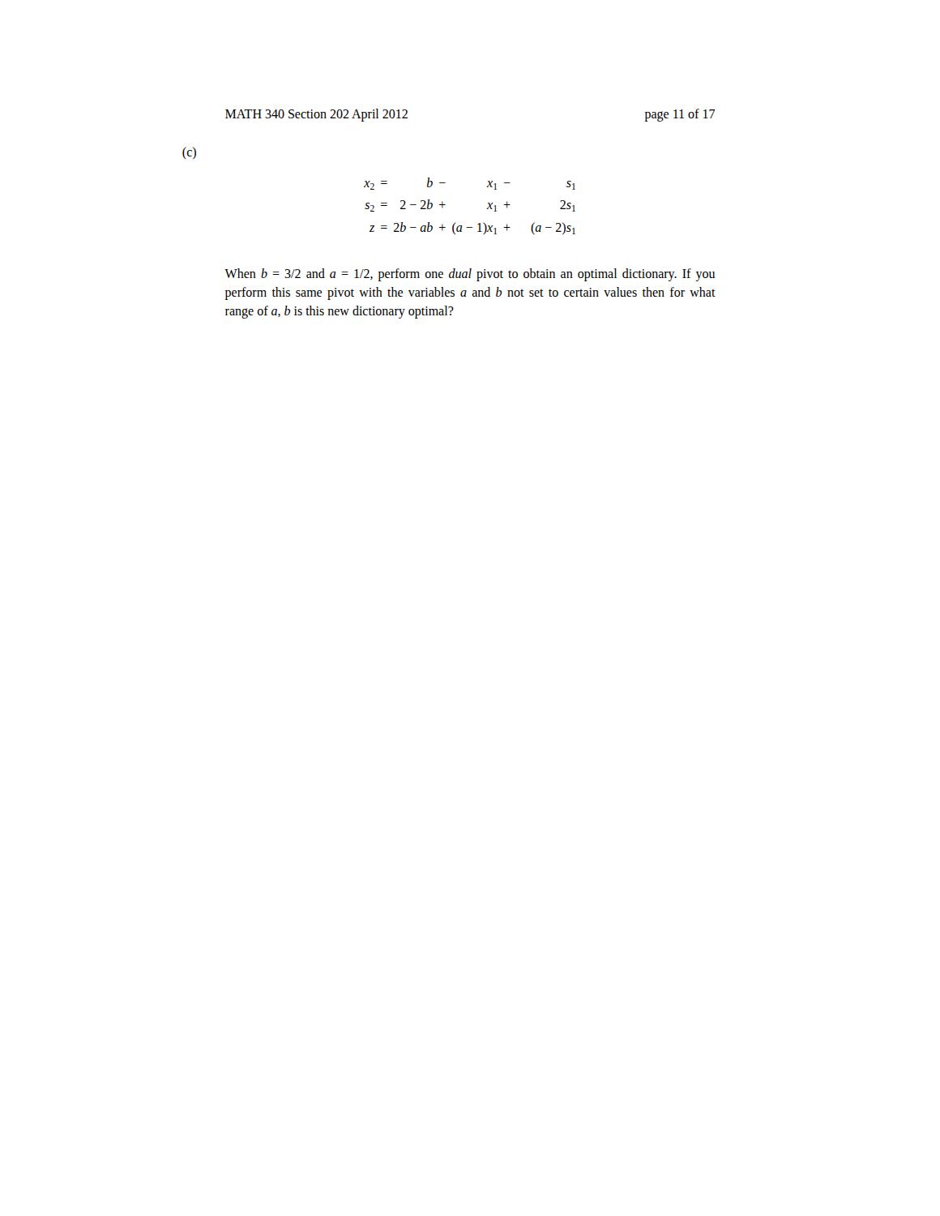MATH 340 Section 202 April 2012
page 11 of 17
(c)
| x 2 | = | b | − | x 1 | − | s 1 |
| s 2 | = | 2 − 2 b | + | x 1 | + | 2 s 1 |
| z | = | 2 b − ab | + | ( a − 1) x 1 | + | ( a − 2) s 1 |
When b = 3/2 and a = 1/2, perform one dual pivot to obtain an optimal dictionary. If you perform this same pivot with the variables a and b not set to certain values then for what range of a, b is this new dictionary optimal?